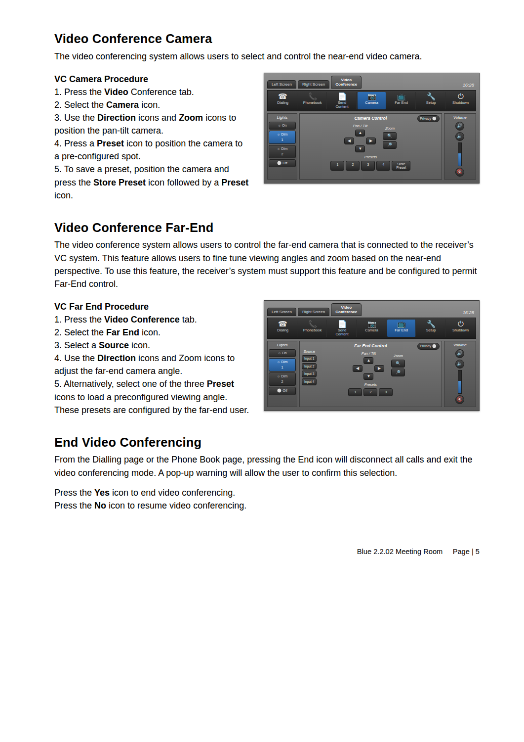Video Conference Camera
The video conferencing system allows users to select and control the near-end video camera.
VC Camera Procedure
1. Press the Video Conference tab.
2. Select the Camera icon.
3. Use the Direction icons and Zoom icons to position the pan-tilt camera.
4. Press a Preset icon to position the camera to a pre-configured spot.
5. To save a preset, position the camera and press the Store Preset icon followed by a Preset icon.
Left Screen
Right Screen
Video
Conference
16:28
☎Dialing
📞Phonebook
📄Send
Content
📷Camera
📺Far End
🔧Setup
⏻Shutdown
Lights
☼ On
☼ Dim
1
☼ Dim
2
⚪ Off
Camera Control
Privacy ⚪
Pan / Tilt
▲
◀
▶
▼
Zoom
🔍
🔎
Presets
1
2
3
4
Store
Preset
Volume
🔊
🔈
🔇
Video Conference Far-End
The video conference system allows users to control the far-end camera that is connected to the receiver’s VC system. This feature allows users to fine tune viewing angles and zoom based on the near-end perspective. To use this feature, the receiver’s system must support this feature and be configured to permit Far-End control.
VC Far End Procedure
1. Press the Video Conference tab.
2. Select the Far End icon.
3. Select a Source icon.
4. Use the Direction icons and Zoom icons to adjust the far-end camera angle.
5. Alternatively, select one of the three Preset icons to load a preconfigured viewing angle. These presets are configured by the far-end user.
Left Screen
Right Screen
Video
Conference
16:28
☎Dialing
📞Phonebook
📄Send
Content
📷Camera
📺Far End
🔧Setup
⏻Shutdown
Lights
☼ On
☼ Dim
1
☼ Dim
2
⚪ Off
Far End Control
Privacy ⚪
Source
Input 1
Input 2
Input 3
Input 4
Pan / Tilt
▲
◀
▶
▼
Zoom
🔍
🔎
Presets
1
2
3
Volume
🔊
🔈
🔇
End Video Conferencing
From the Dialling page or the Phone Book page, pressing the End icon will disconnect all calls and exit the video conferencing mode. A pop-up warning will allow the user to confirm this selection.
Press the Yes icon to end video conferencing.
Press the No icon to resume video conferencing.
Blue 2.2.02 Meeting Room Page | 5